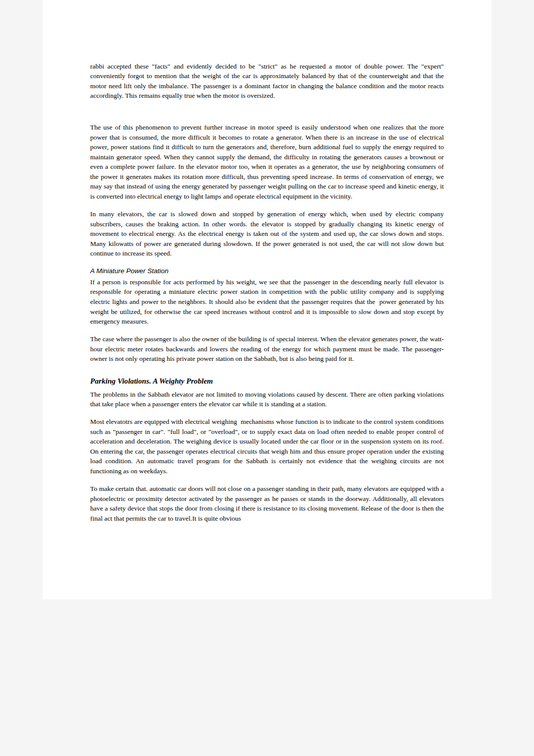rabbi accepted these "facts" and evidently decided to be "strict" as he requested a motor of double power. The "expert" conveniently forgot to mention that the weight of the car is approximately balanced by that of the counterweight and that the motor need lift only the imbalance. The passenger is a dominant factor in changing the balance condition and the motor reacts accordingly. This remains equalIy true when the motor is oversized.
The use of this phenomenon to prevent further increase in motor speed is easily understood when one realizes that the more power that is consumed, the more difficult it becomes to rotate a generator. When there is an increase in the use of electrical power, power stations find it difficult to turn the generators and, therefore, burn additional fuel to supply the energy required to maintain generator speed. When they cannot supply the demand, the difficulty in rotating the generators causes a brownout or even a complete power failure. In the elevator motor too, when it operates as a generator, the use by neighboring consumers of the power it generates makes its rotation more difficult, thus preventing speed increase. In terms of conservation of energy, we may say that instead of using the energy generated by passenger weight pulling on the car to increase speed and kinetic energy, it is converted into electrical energy to light lamps and operate electrical equipment in the vicinity.
In many elevators, the car is slowed down and stopped by generation of energy which, when used by electric company subscribers, causes the braking action. In other words. the elevator is stopped by gradually changing its kinetic energy of movement to electrical energy. As the electrical energy is taken out of the system and used up, the car slows down and stops. Many kilowatts of power are generated during slowdown. If the power generated is not used, the car will not slow down but continue to increase its speed.
A Miniature Power Station
If a person is responsible for acts performed by his weight, we see that the passenger in the descending nearly full elevator is responsible for operating a miniature electric power station in competition with the public utility company and is supplying electric lights and power to the neighbors. It should also be evident that the passenger requires that the power generated by his weight be utilized, for otherwise the car speed increases without control and it is impossible to slow down and stop except by emergency measures.
The case where the passenger is also the owner of the building is of special interest. When the elevator generates power, the watt-hour electric meter rotates backwards and lowers the reading of the energy for which payment must be made. The passenger-owner is not only operating his private power station on the Sabbath, but is also being paid for it.
Parking Violations. A Weighty Problem
The problems in the Sabbath elevator are not limited to moving violations caused by descent. There are often parking violations that take place when a passenger enters the elevator car while it is standing at a station.
Most elevatotrs are equipped with electrical weighing mechanisms whose function is to indicate to the control system conditions such as "passenger in car". "full load", or "overload", or to supply exact data on load often needed to enable proper control of acceleration and deceleration. The weighing device is usually located under the car floor or in the suspension system on its roof. On entering the car, the passenger operates electrical circuits that weigh him and thus ensure proper operation under the existing load condition. An automatic travel program for the Sabbath is certainly not evidence that the weighing circuits are not functioning as on weekdays.
To make certain that. automatic car doors will not close on a passenger standing in their path, many elevators are equipped with a photoelectric or proximity detector activated by the passenger as he passes or stands in the doorway. Additionally, all elevators have a safety device that stops the door from closing if there is resistance to its closing movement. Release of the door is then the final act that permits the car to travel.It is quite obvious